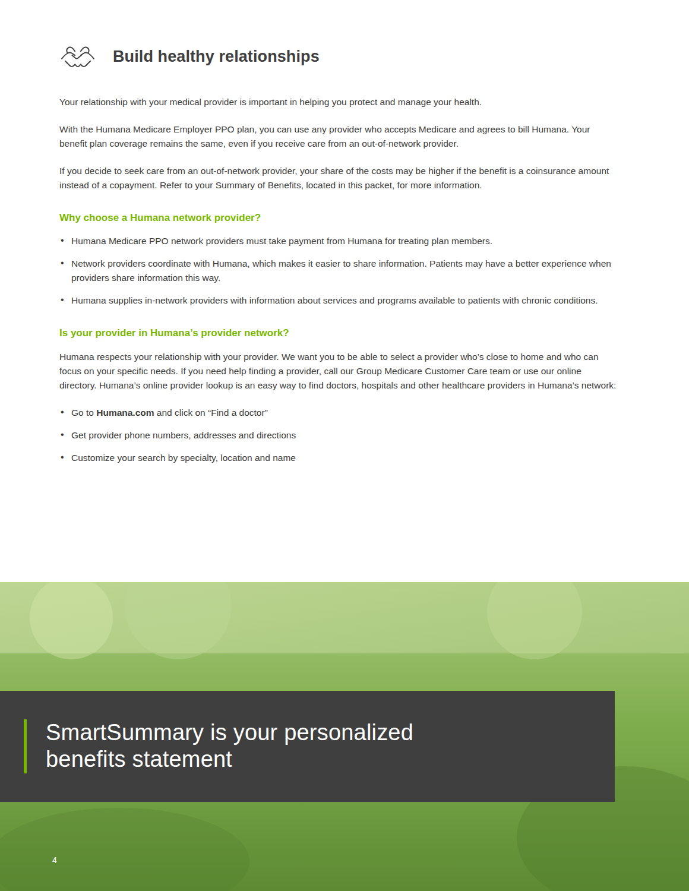Build healthy relationships
Your relationship with your medical provider is important in helping you protect and manage your health.
With the Humana Medicare Employer PPO plan, you can use any provider who accepts Medicare and agrees to bill Humana. Your benefit plan coverage remains the same, even if you receive care from an out-of-network provider.
If you decide to seek care from an out-of-network provider, your share of the costs may be higher if the benefit is a coinsurance amount instead of a copayment. Refer to your Summary of Benefits, located in this packet, for more information.
Why choose a Humana network provider?
Humana Medicare PPO network providers must take payment from Humana for treating plan members.
Network providers coordinate with Humana, which makes it easier to share information. Patients may have a better experience when providers share information this way.
Humana supplies in-network providers with information about services and programs available to patients with chronic conditions.
Is your provider in Humana’s provider network?
Humana respects your relationship with your provider. We want you to be able to select a provider who’s close to home and who can focus on your specific needs. If you need help finding a provider, call our Group Medicare Customer Care team or use our online directory. Humana’s online provider lookup is an easy way to find doctors, hospitals and other healthcare providers in Humana’s network:
Go to Humana.com and click on “Find a doctor”
Get provider phone numbers, addresses and directions
Customize your search by specialty, location and name
SmartSummary is your personalized
benefits statement
4